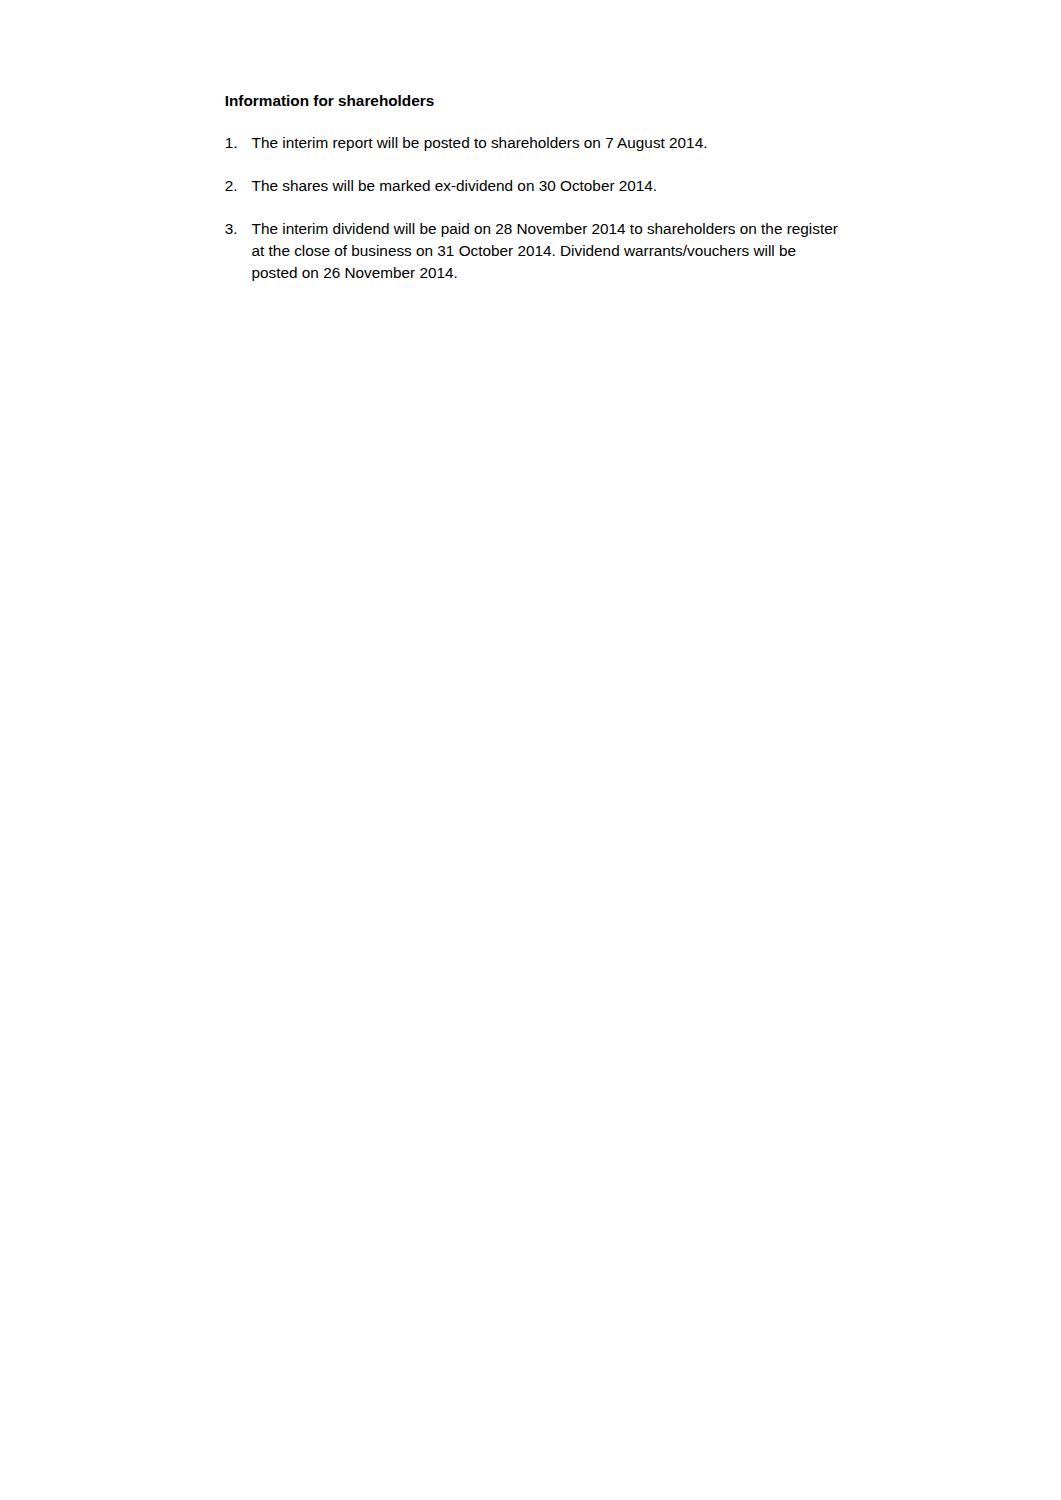Information for shareholders
1.
The interim report will be posted to shareholders on 7 August 2014.
2.
The shares will be marked ex-dividend on 30 October 2014.
3.
The interim dividend will be paid on 28 November 2014 to shareholders on the register at the close of business on 31 October 2014. Dividend warrants/vouchers will be posted on 26 November 2014.